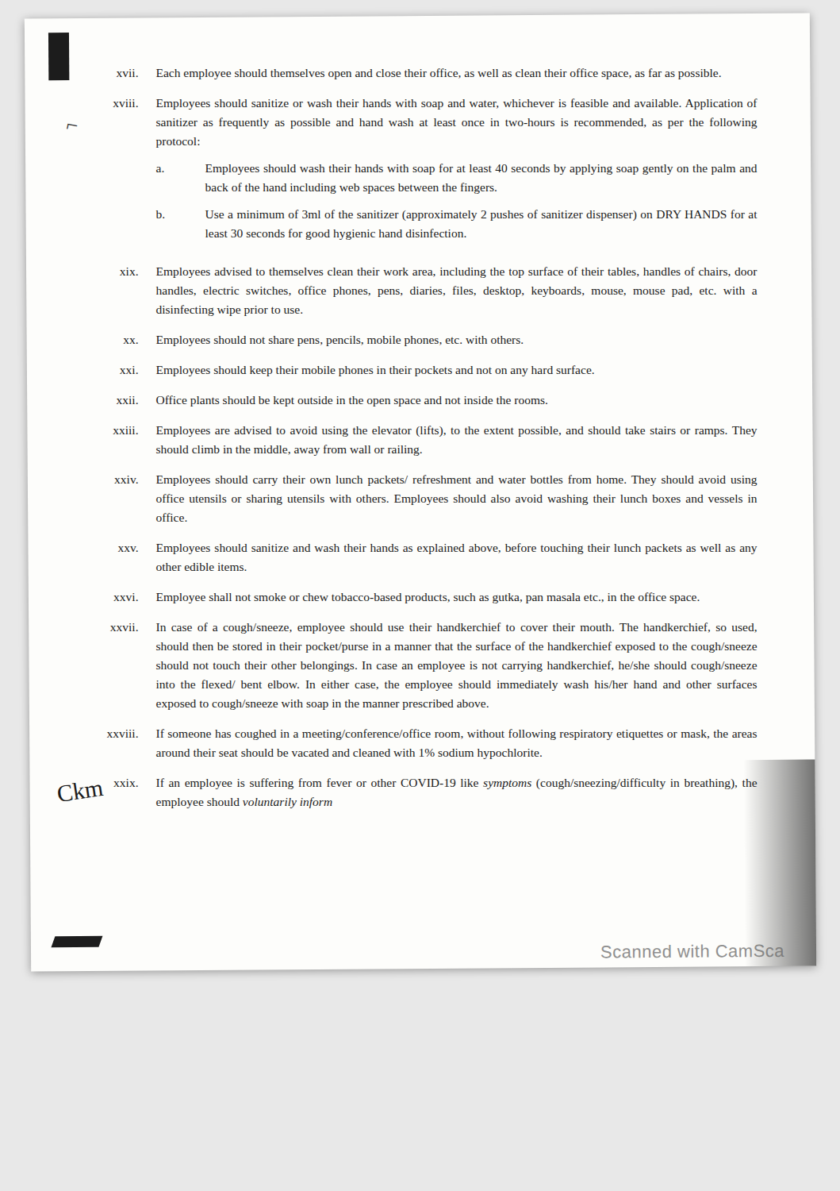⌐
Ckm
xvii. Each employee should themselves open and close their office, as well as clean their office space, as far as possible.
xviii. Employees should sanitize or wash their hands with soap and water, whichever is feasible and available. Application of sanitizer as frequently as possible and hand wash at least once in two-hours is recommended, as per the following protocol:
a. Employees should wash their hands with soap for at least 40 seconds by applying soap gently on the palm and back of the hand including web spaces between the fingers.
b. Use a minimum of 3ml of the sanitizer (approximately 2 pushes of sanitizer dispenser) on dry hands for at least 30 seconds for good hygienic hand disinfection.
xix. Employees advised to themselves clean their work area, including the top surface of their tables, handles of chairs, door handles, electric switches, office phones, pens, diaries, files, desktop, keyboards, mouse, mouse pad, etc. with a disinfecting wipe prior to use.
xx. Employees should not share pens, pencils, mobile phones, etc. with others.
xxi. Employees should keep their mobile phones in their pockets and not on any hard surface.
xxii. Office plants should be kept outside in the open space and not inside the rooms.
xxiii. Employees are advised to avoid using the elevator (lifts), to the extent possible, and should take stairs or ramps. They should climb in the middle, away from wall or railing.
xxiv. Employees should carry their own lunch packets/ refreshment and water bottles from home. They should avoid using office utensils or sharing utensils with others. Employees should also avoid washing their lunch boxes and vessels in office.
xxv. Employees should sanitize and wash their hands as explained above, before touching their lunch packets as well as any other edible items.
xxvi. Employee shall not smoke or chew tobacco-based products, such as gutka, pan masala etc., in the office space.
xxvii. In case of a cough/sneeze, employee should use their handkerchief to cover their mouth. The handkerchief, so used, should then be stored in their pocket/purse in a manner that the surface of the handkerchief exposed to the cough/sneeze should not touch their other belongings. In case an employee is not carrying handkerchief, he/she should cough/sneeze into the flexed/ bent elbow. In either case, the employee should immediately wash his/her hand and other surfaces exposed to cough/sneeze with soap in the manner prescribed above.
xxviii. If someone has coughed in a meeting/conference/office room, without following respiratory etiquettes or mask, the areas around their seat should be vacated and cleaned with 1% sodium hypochlorite.
xxix. If an employee is suffering from fever or other COVID-19 like symptoms (cough/sneezing/difficulty in breathing), the employee should voluntarily inform
Scanned with CamSca